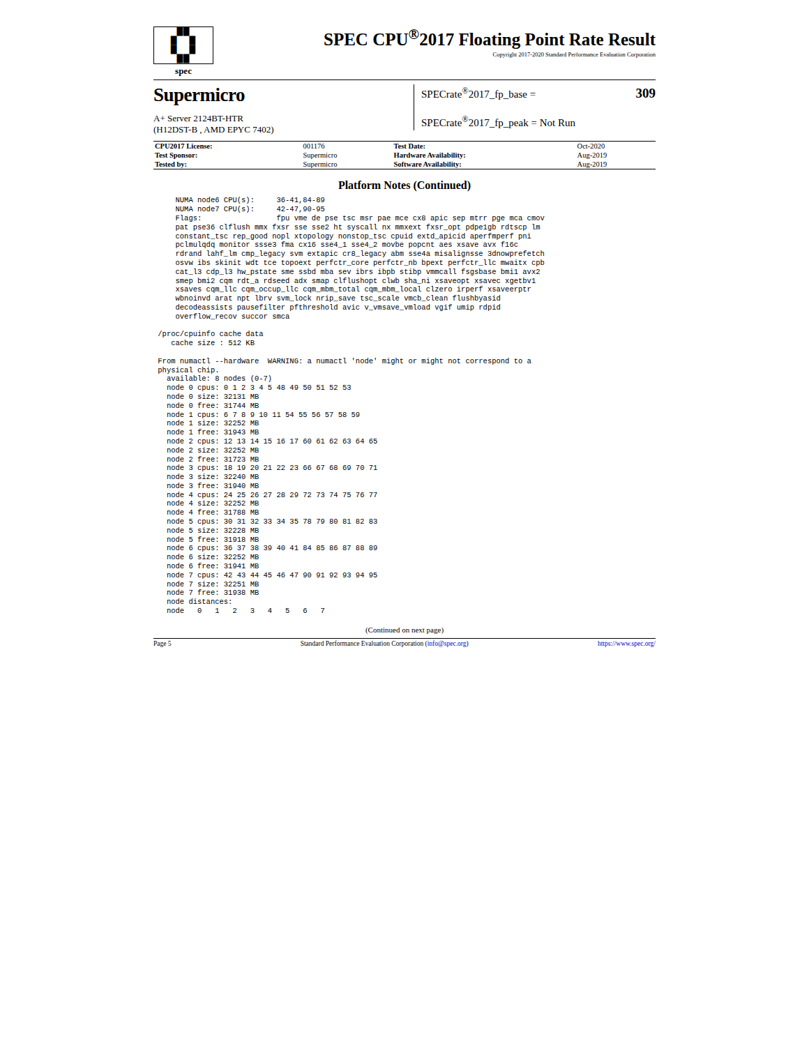▞▚
▚▞
spec
SPEC CPU®2017 Floating Point Rate Result
Copyright 2017-2020 Standard Performance Evaluation Corporation
Supermicro
A+ Server 2124BT-HTR
(H12DST-B , AMD EPYC 7402)
SPECrate®2017_fp_base = 309
SPECrate®2017_fp_peak = Not Run
| CPU2017 License: | 001176 | Test Date: | Oct-2020 |
| Test Sponsor: | Supermicro | Hardware Availability: | Aug-2019 |
| Tested by: | Supermicro | Software Availability: | Aug-2019 |
Platform Notes (Continued)
     NUMA node6 CPU(s):     36-41,84-89
     NUMA node7 CPU(s):     42-47,90-95
     Flags:                 fpu vme de pse tsc msr pae mce cx8 apic sep mtrr pge mca cmov
     pat pse36 clflush mmx fxsr sse sse2 ht syscall nx mmxext fxsr_opt pdpe1gb rdtscp lm
     constant_tsc rep_good nopl xtopology nonstop_tsc cpuid extd_apicid aperfmperf pni
     pclmulqdq monitor ssse3 fma cx16 sse4_1 sse4_2 movbe popcnt aes xsave avx f16c
     rdrand lahf_lm cmp_legacy svm extapic cr8_legacy abm sse4a misalignsse 3dnowprefetch
     osvw ibs skinit wdt tce topoext perfctr_core perfctr_nb bpext perfctr_llc mwaitx cpb
     cat_l3 cdp_l3 hw_pstate sme ssbd mba sev ibrs ibpb stibp vmmcall fsgsbase bmi1 avx2
     smep bmi2 cqm rdt_a rdseed adx smap clflushopt clwb sha_ni xsaveopt xsavec xgetbv1
     xsaves cqm_llc cqm_occup_llc cqm_mbm_total cqm_mbm_local clzero irperf xsaveerptr
     wbnoinvd arat npt lbrv svm_lock nrip_save tsc_scale vmcb_clean flushbyasid
     decodeassists pausefilter pfthreshold avic v_vmsave_vmload vgif umip rdpid
     overflow_recov succor smca

 /proc/cpuinfo cache data
    cache size : 512 KB

 From numactl --hardware  WARNING: a numactl 'node' might or might not correspond to a
 physical chip.
   available: 8 nodes (0-7)
   node 0 cpus: 0 1 2 3 4 5 48 49 50 51 52 53
   node 0 size: 32131 MB
   node 0 free: 31744 MB
   node 1 cpus: 6 7 8 9 10 11 54 55 56 57 58 59
   node 1 size: 32252 MB
   node 1 free: 31943 MB
   node 2 cpus: 12 13 14 15 16 17 60 61 62 63 64 65
   node 2 size: 32252 MB
   node 2 free: 31723 MB
   node 3 cpus: 18 19 20 21 22 23 66 67 68 69 70 71
   node 3 size: 32240 MB
   node 3 free: 31940 MB
   node 4 cpus: 24 25 26 27 28 29 72 73 74 75 76 77
   node 4 size: 32252 MB
   node 4 free: 31788 MB
   node 5 cpus: 30 31 32 33 34 35 78 79 80 81 82 83
   node 5 size: 32228 MB
   node 5 free: 31918 MB
   node 6 cpus: 36 37 38 39 40 41 84 85 86 87 88 89
   node 6 size: 32252 MB
   node 6 free: 31941 MB
   node 7 cpus: 42 43 44 45 46 47 90 91 92 93 94 95
   node 7 size: 32251 MB
   node 7 free: 31938 MB
   node distances:
   node   0   1   2   3   4   5   6   7
(Continued on next page)
Page 5
Standard Performance Evaluation Corporation (info@spec.org)
https://www.spec.org/